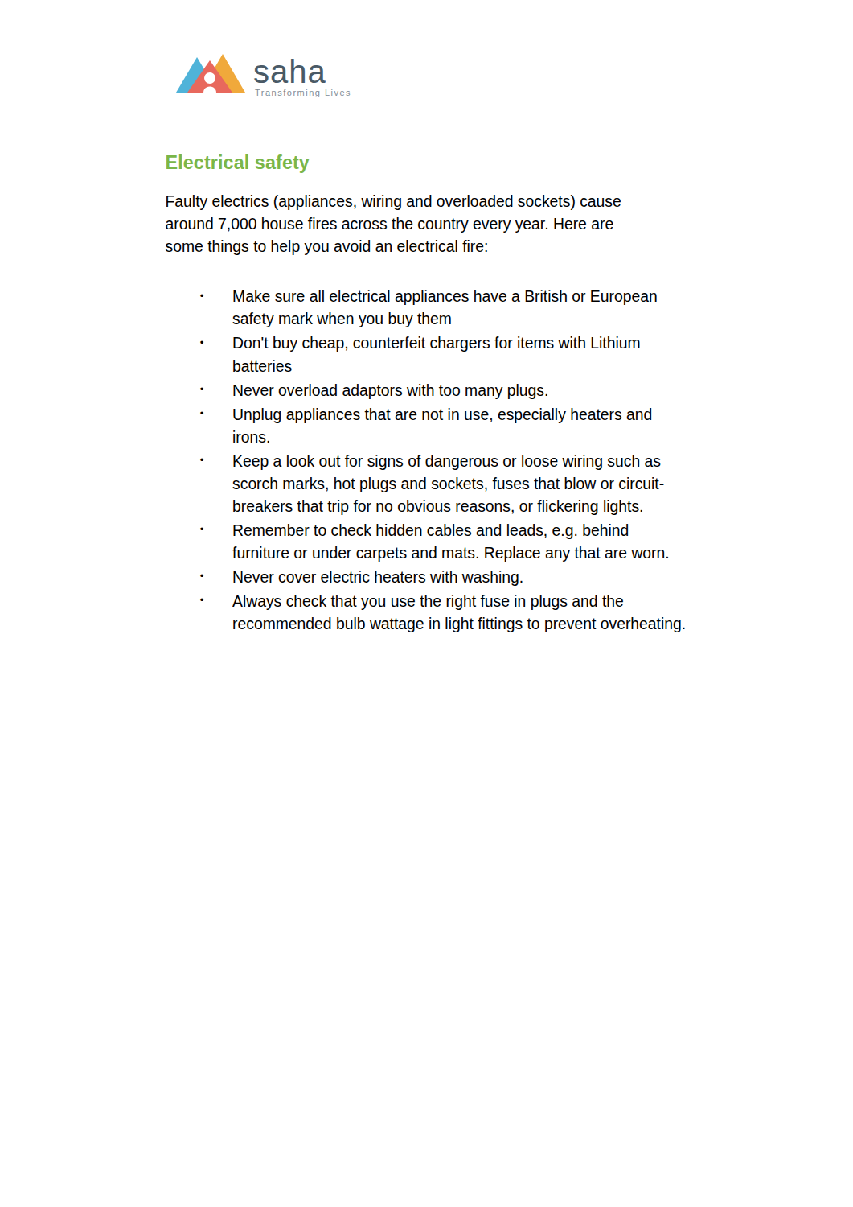saha Transforming Lives
Electrical safety
Faulty electrics (appliances, wiring and overloaded sockets) cause around 7,000 house fires across the country every year. Here are some things to help you avoid an electrical fire:
Make sure all electrical appliances have a British or European safety mark when you buy them
Don't buy cheap, counterfeit chargers for items with Lithium batteries
Never overload adaptors with too many plugs.
Unplug appliances that are not in use, especially heaters and irons.
Keep a look out for signs of dangerous or loose wiring such as scorch marks, hot plugs and sockets, fuses that blow or circuit-breakers that trip for no obvious reasons, or flickering lights.
Remember to check hidden cables and leads, e.g. behind furniture or under carpets and mats. Replace any that are worn.
Never cover electric heaters with washing.
Always check that you use the right fuse in plugs and the recommended bulb wattage in light fittings to prevent overheating.